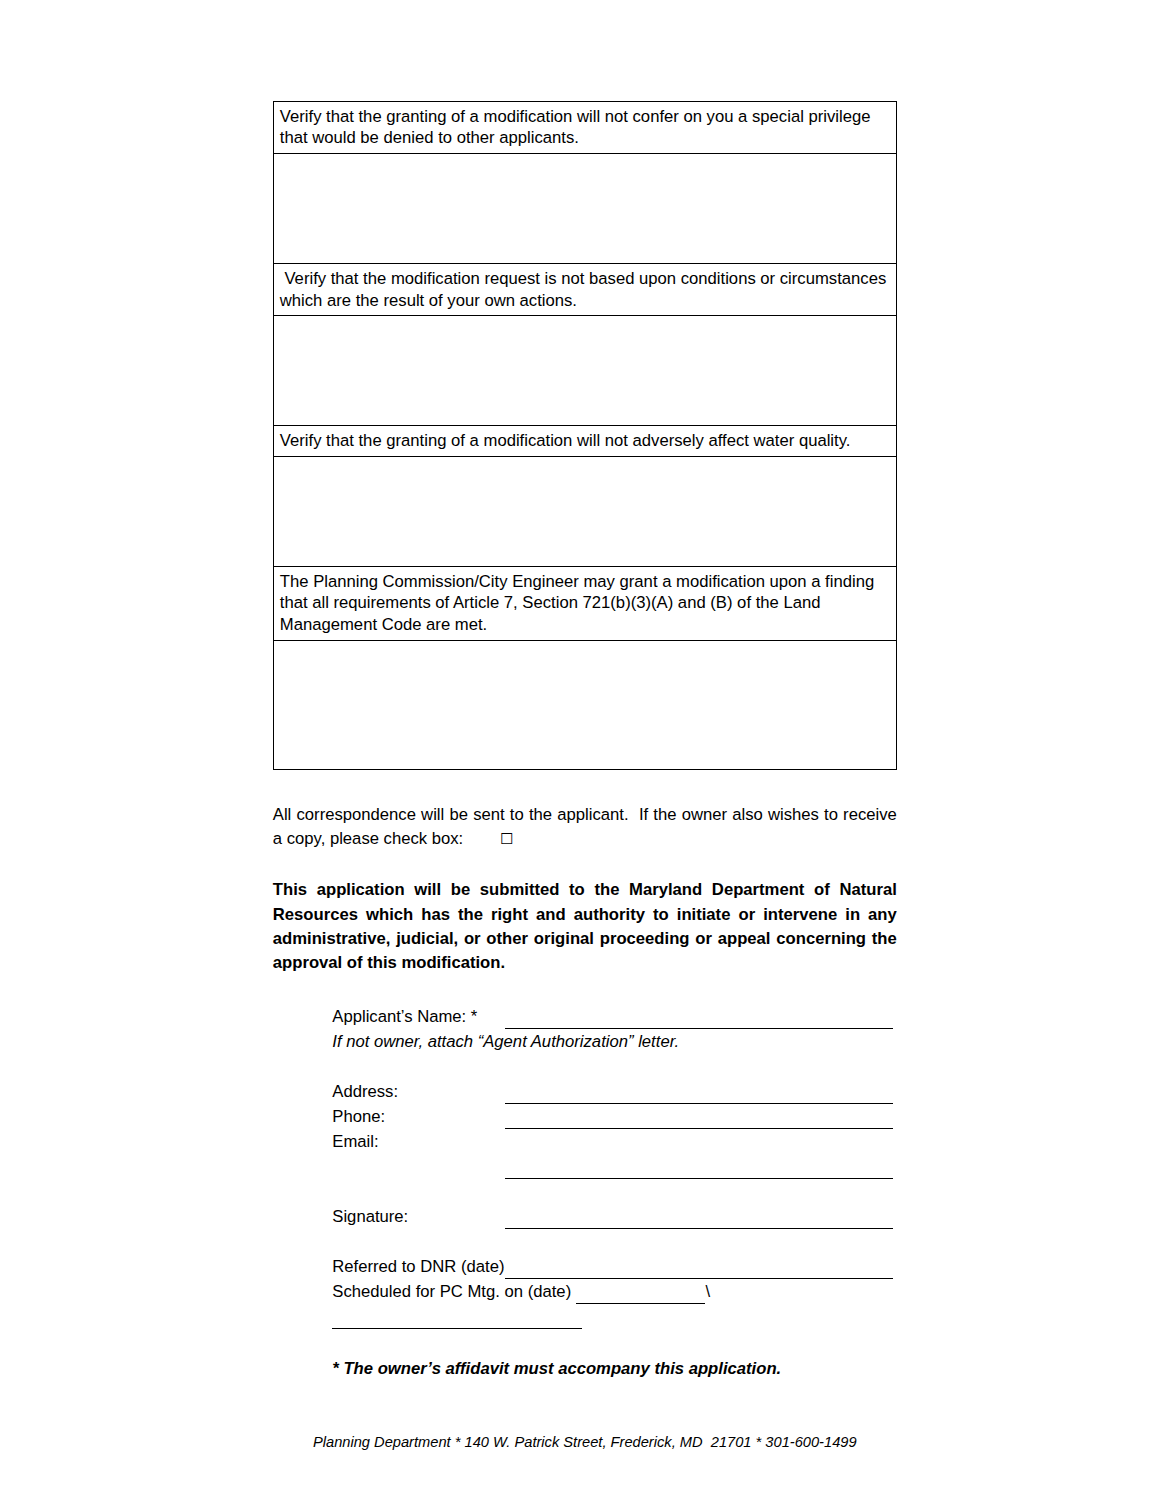| Verify that the granting of a modification will not confer on you a special privilege that would be denied to other applicants. |
| Verify that the modification request is not based upon conditions or circumstances which are the result of your own actions. |
| Verify that the granting of a modification will not adversely affect water quality. |
| The Planning Commission/City Engineer may grant a modification upon a finding that all requirements of Article 7, Section 721(b)(3)(A) and (B) of the Land Management Code are met. |
All correspondence will be sent to the applicant. If the owner also wishes to receive a copy, please check box: ☐
This application will be submitted to the Maryland Department of Natural Resources which has the right and authority to initiate or intervene in any administrative, judicial, or other original proceeding or appeal concerning the approval of this modification.
| Applicant’s Name: * | |
| If not owner, attach “Agent Authorization” letter. |
| Address: | |
| Phone: | |
| Email: | |
| Signature: | |
| Referred to DNR (date) | |
| Scheduled for PC Mtg. on (date) \ |
* The owner’s affidavit must accompany this application.
Planning Department * 140 W. Patrick Street, Frederick, MD 21701 * 301-600-1499